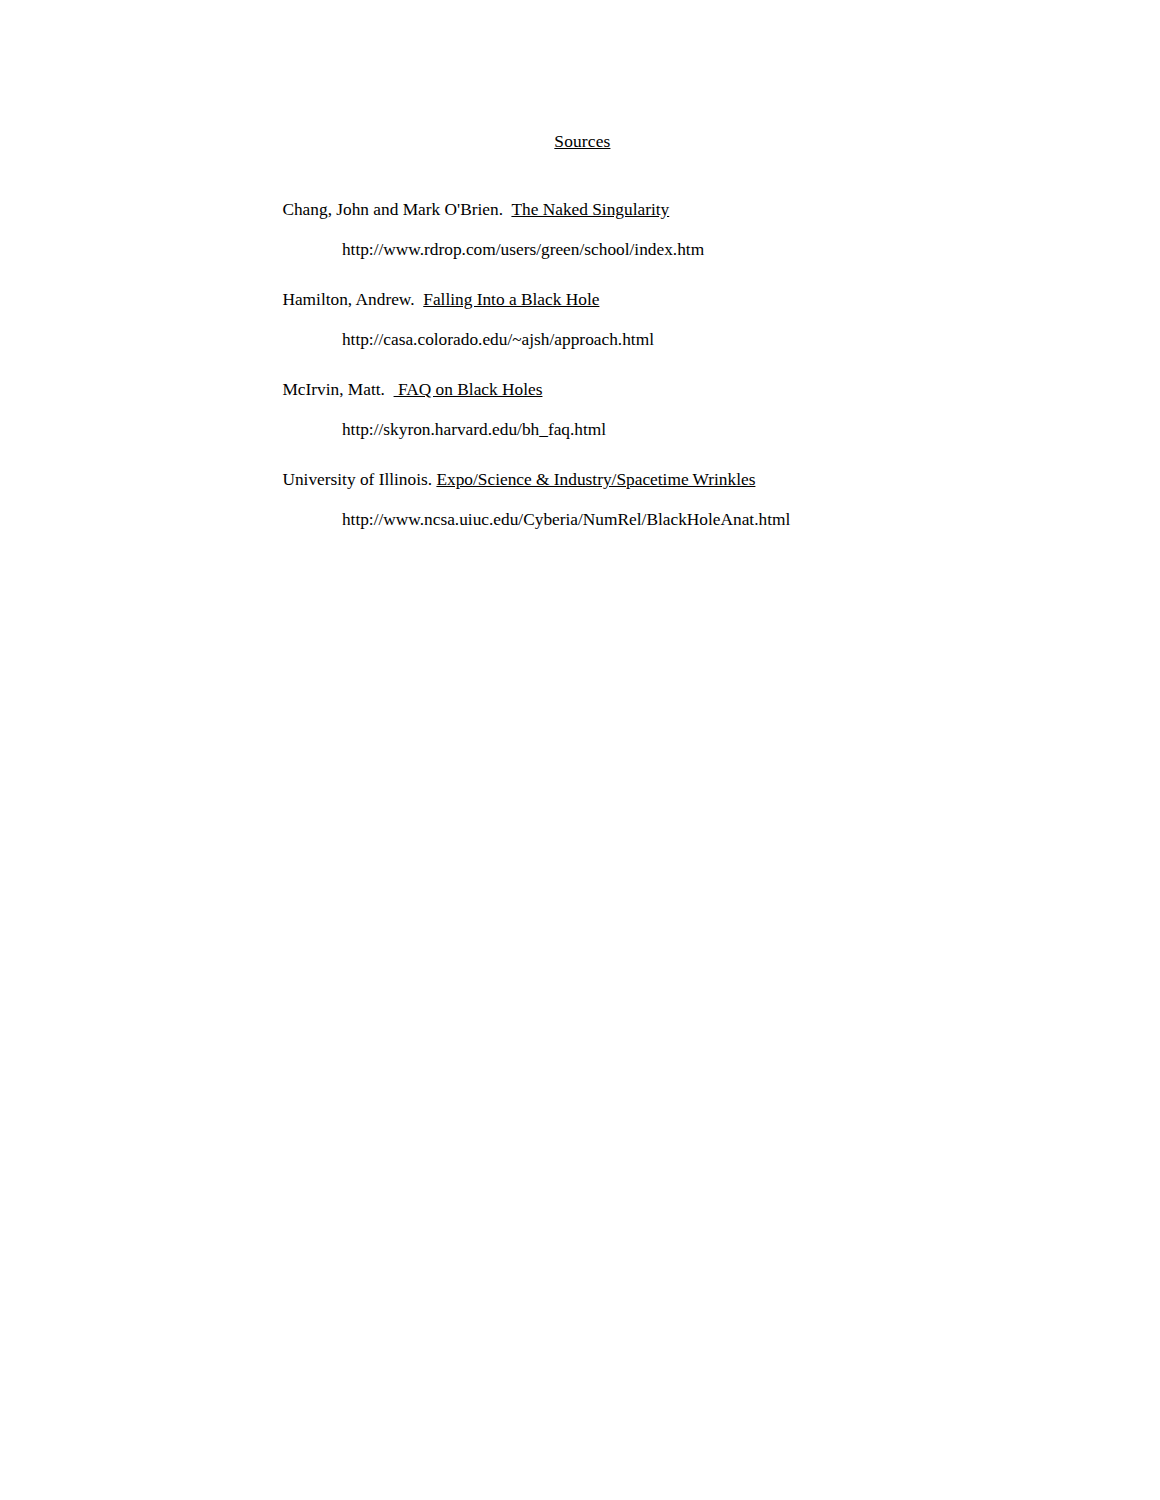Sources
Chang, John and Mark O'Brien. The Naked Singularity
http://www.rdrop.com/users/green/school/index.htm
Hamilton, Andrew. Falling Into a Black Hole
http://casa.colorado.edu/~ajsh/approach.html
McIrvin, Matt. FAQ on Black Holes
http://skyron.harvard.edu/bh_faq.html
University of Illinois. Expo/Science & Industry/Spacetime Wrinkles
http://www.ncsa.uiuc.edu/Cyberia/NumRel/BlackHoleAnat.html